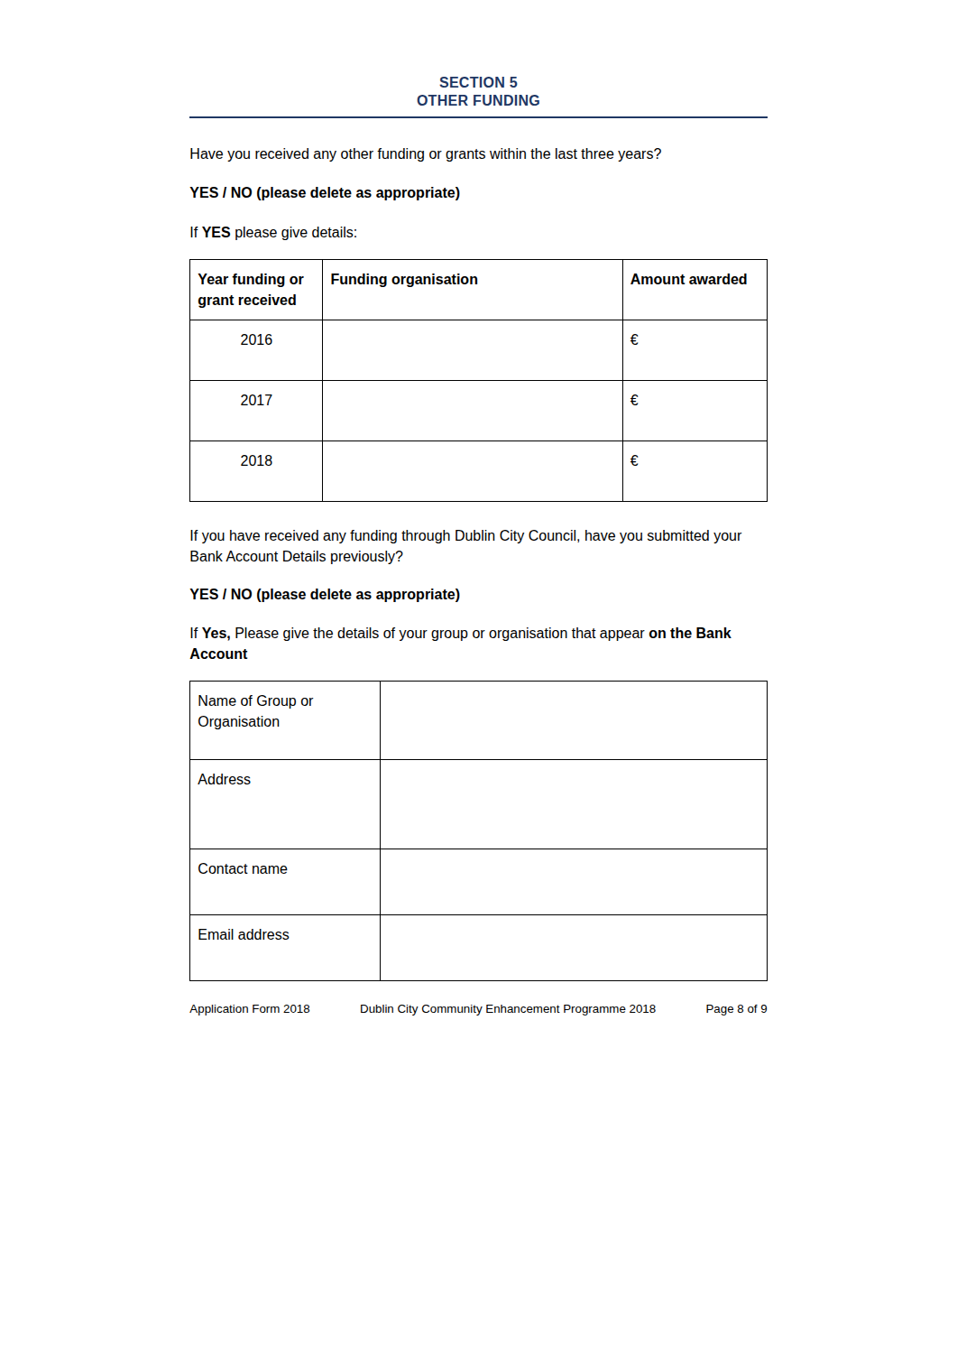SECTION 5
OTHER FUNDING
Have you received any other funding or grants within the last three years?
YES / NO (please delete as appropriate)
If YES please give details:
| Year funding or grant received | Funding organisation | Amount awarded |
| --- | --- | --- |
| 2016 | | € |
| 2017 | | € |
| 2018 | | € |
If you have received any funding through Dublin City Council, have you submitted your Bank Account Details previously?
YES / NO (please delete as appropriate)
If Yes, Please give the details of your group or organisation that appear on the Bank Account
| Name of Group or Organisation | |
| Address | |
| Contact name | |
| Email address | |
Application Form 2018 Dublin City Community Enhancement Programme 2018 Page 8 of 9